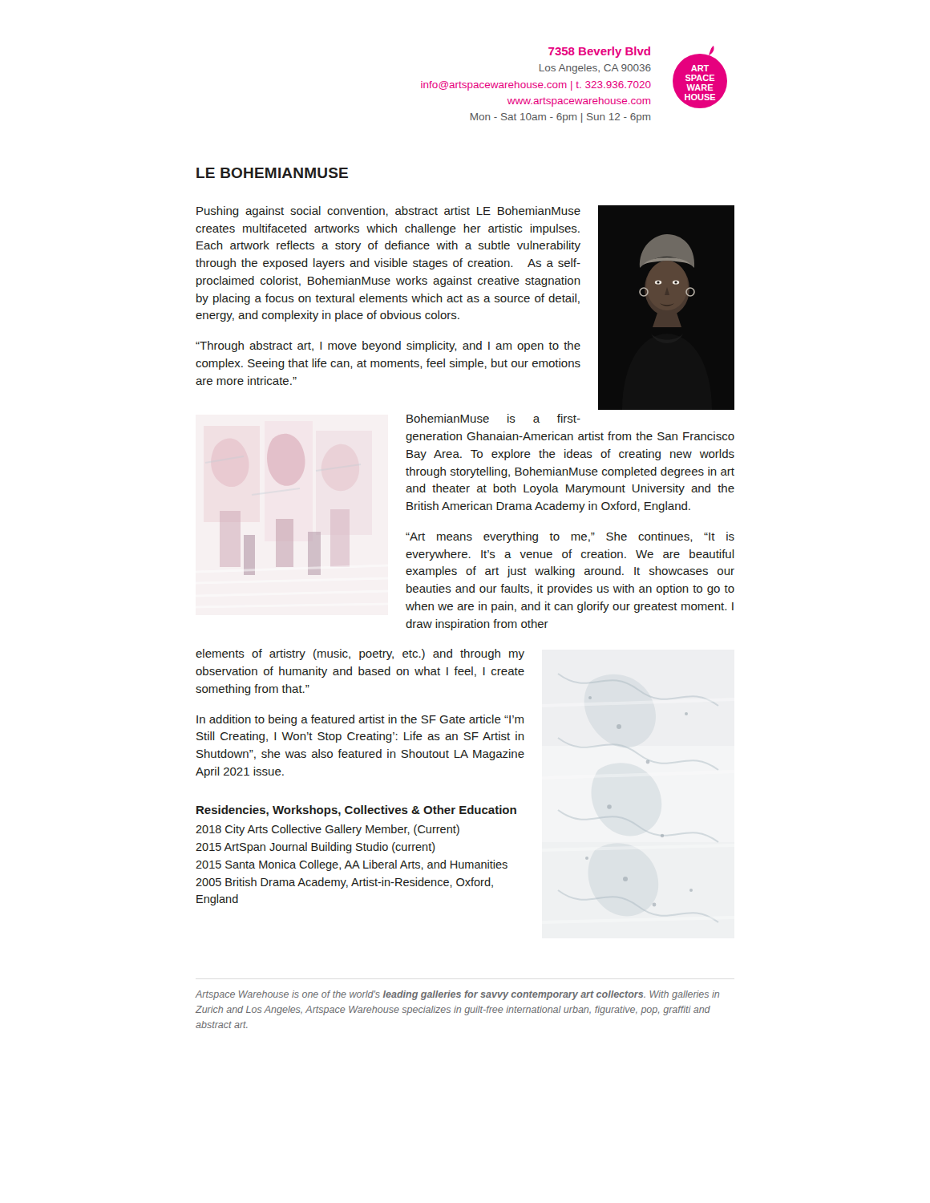7358 Beverly Blvd
Los Angeles, CA 90036
info@artspacewarehouse.com | t. 323.936.7020
www.artspacewarehouse.com
Mon - Sat 10am - 6pm | Sun 12 - 6pm
Artspace Warehouse ART SPACE WARE HOUSE
LE BOHEMIANMUSE
Portrait of LE BohemianMuse
Pushing against social convention, abstract artist LE BohemianMuse creates multifaceted artworks which challenge her artistic impulses. Each artwork reflects a story of defiance with a subtle vulnerability through the exposed layers and visible stages of creation. As a self-proclaimed colorist, BohemianMuse works against creative stagnation by placing a focus on textural elements which act as a source of detail, energy, and complexity in place of obvious colors.
“Through abstract art, I move beyond simplicity, and I am open to the complex. Seeing that life can, at moments, feel simple, but our emotions are more intricate.”
Abstract artwork, pink and white
BohemianMuse is a first-generation Ghanaian-American artist from the San Francisco Bay Area. To explore the ideas of creating new worlds through storytelling, BohemianMuse completed degrees in art and theater at both Loyola Marymount University and the British American Drama Academy in Oxford, England.
“Art means everything to me,” She continues, “It is everywhere. It’s a venue of creation. We are beautiful examples of art just walking around. It showcases our beauties and our faults, it provides us with an option to go to when we are in pain, and it can glorify our greatest moment. I draw inspiration from other
Abstract artwork, grey and white
elements of artistry (music, poetry, etc.) and through my observation of humanity and based on what I feel, I create something from that.”
In addition to being a featured artist in the SF Gate article “I’m Still Creating, I Won’t Stop Creating’: Life as an SF Artist in Shutdown”, she was also featured in Shoutout LA Magazine April 2021 issue.
Residencies, Workshops, Collectives & Other Education
2018 City Arts Collective Gallery Member, (Current)
2015 ArtSpan Journal Building Studio (current)
2015 Santa Monica College, AA Liberal Arts, and Humanities
2005 British Drama Academy, Artist-in-Residence, Oxford, England
Artspace Warehouse is one of the world's leading galleries for savvy contemporary art collectors. With galleries in Zurich and Los Angeles, Artspace Warehouse specializes in guilt-free international urban, figurative, pop, graffiti and abstract art.